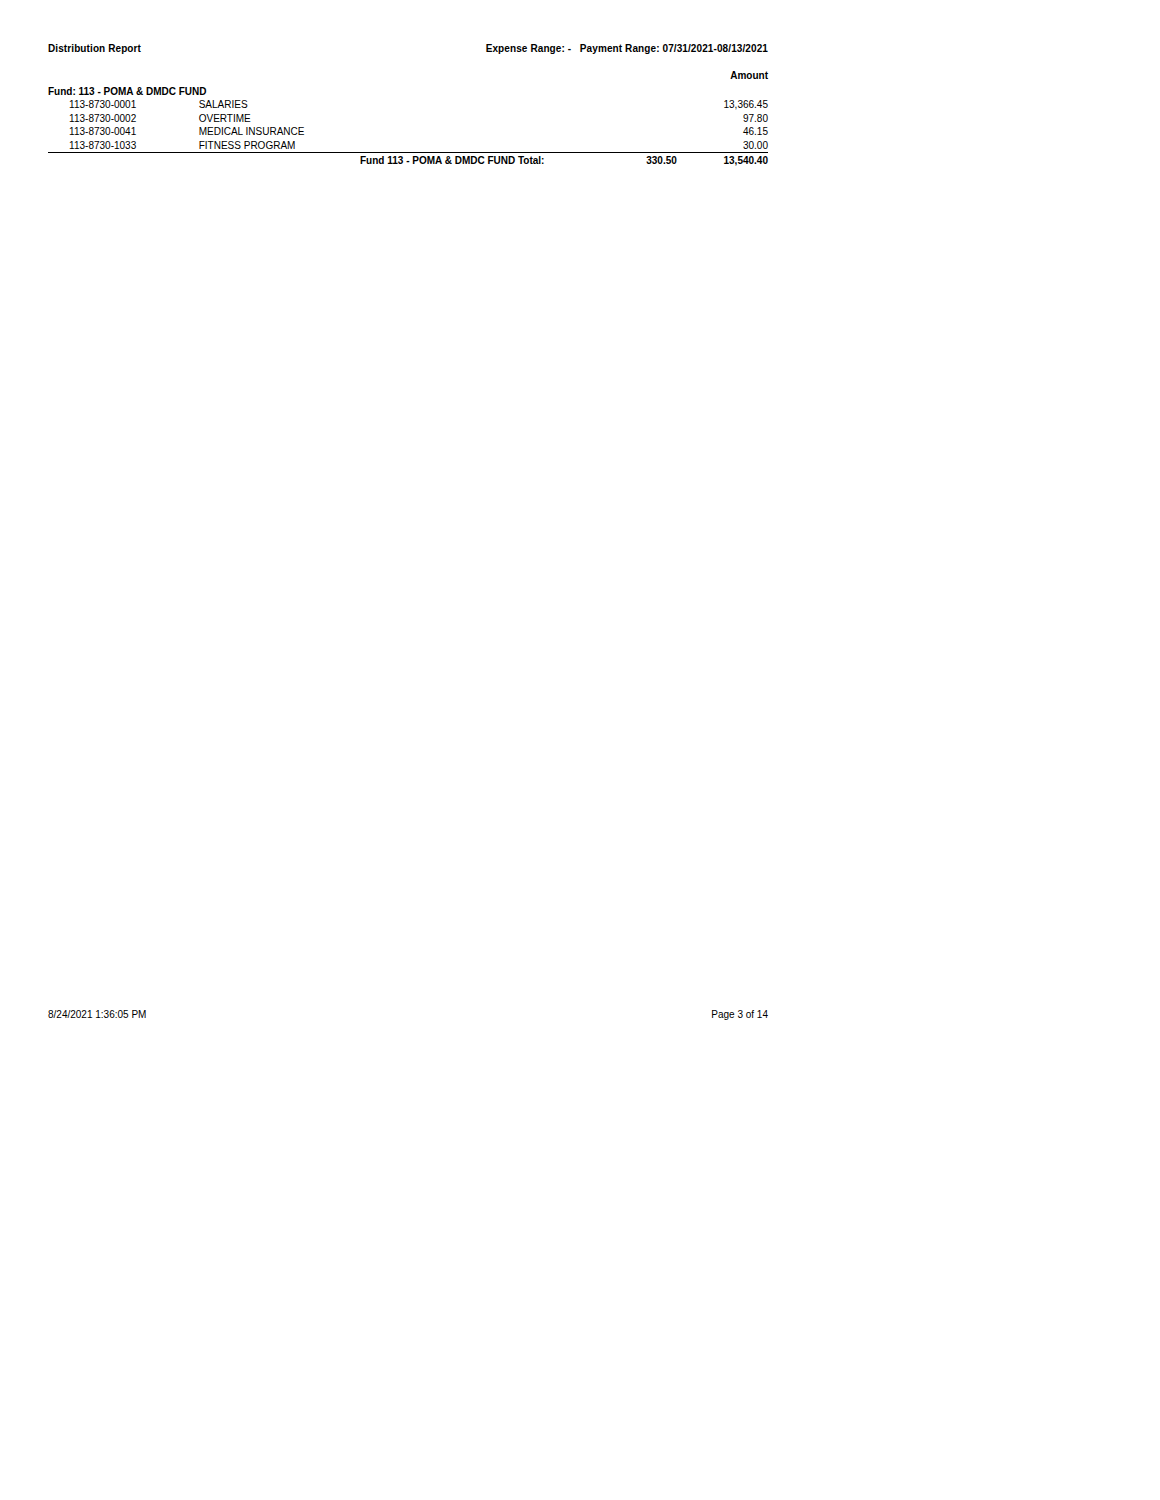Distribution Report
Expense Range: - Payment Range: 07/31/2021-08/13/2021
Amount
Fund: 113 - POMA & DMDC FUND
| 113-8730-0001 | SALARIES | | | 13,366.45 |
| 113-8730-0002 | OVERTIME | | | 97.80 |
| 113-8730-0041 | MEDICAL INSURANCE | | | 46.15 |
| 113-8730-1033 | FITNESS PROGRAM | | | 30.00 |
| | | Fund 113 - POMA & DMDC FUND Total: | 330.50 | 13,540.40 |
8/24/2021 1:36:05 PM
Page 3 of 14